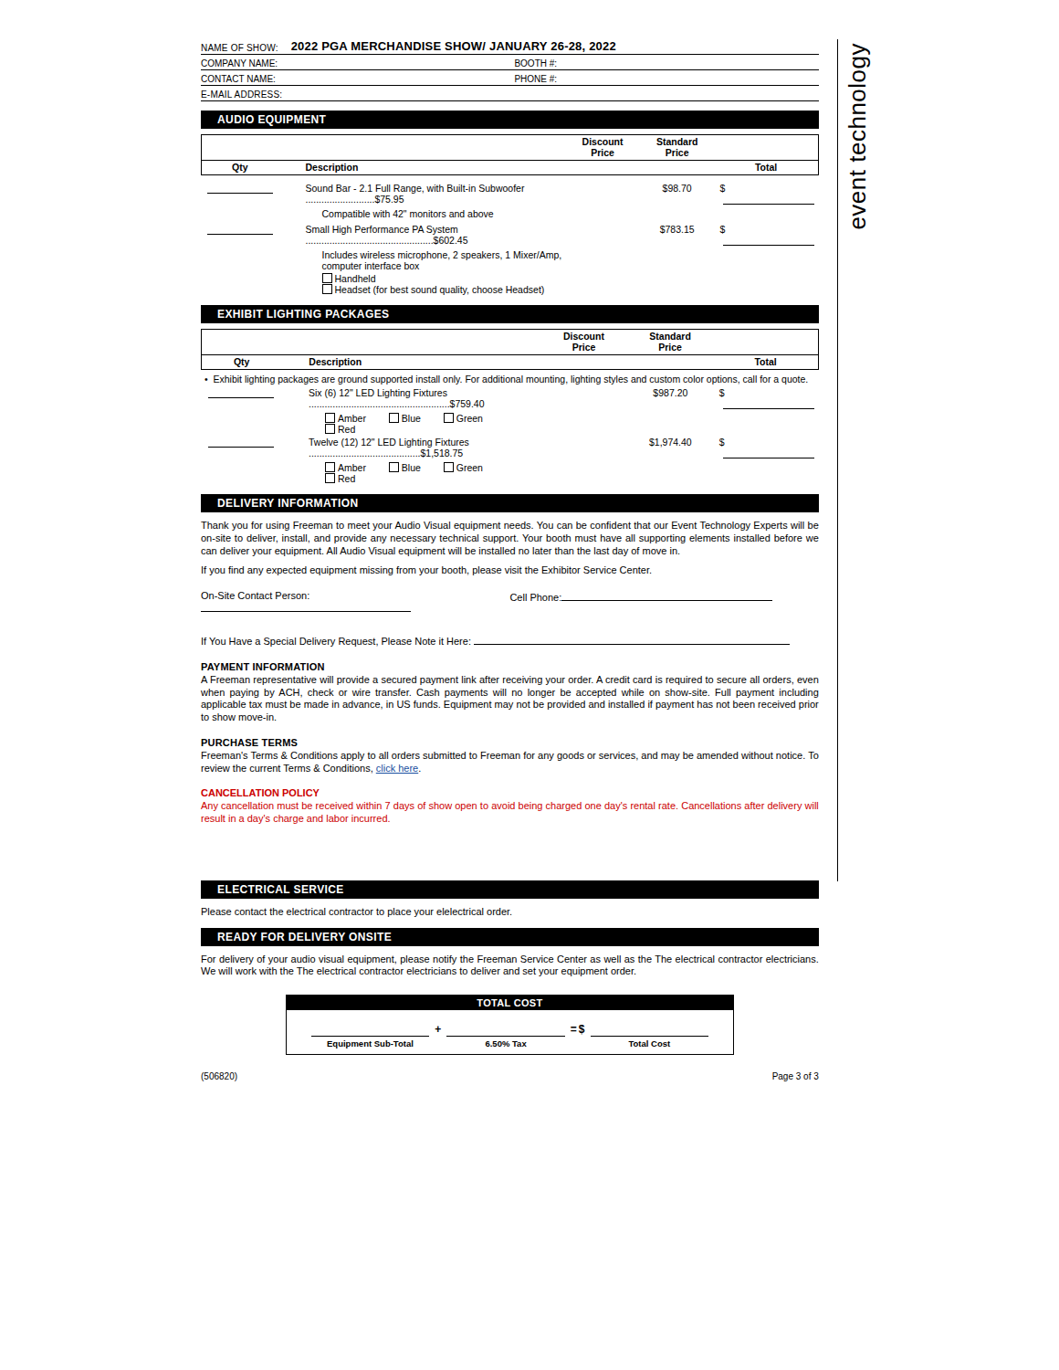event technology
NAME OF SHOW: 2022 PGA MERCHANDISE SHOW/ JANUARY 26-28, 2022
COMPANY NAME:
BOOTH #:
CONTACT NAME:
PHONE #:
E-MAIL ADDRESS:
AUDIO EQUIPMENT
| | | Discount Price | Standard Price | |
| --- | --- | --- | --- | --- |
| Qty | Description | | | Total |
| | Sound Bar - 2.1 Full Range, with Built-in Subwoofer ..........................$75.95 | | $98.70 | $ |
| | Compatible with 42" monitors and above | | | |
| | Small High Performance PA System ................................................$602.45 | | $783.15 | $ |
| | Includes wireless microphone, 2 speakers, 1 Mixer/Amp, computer interface box | | | |
| | Handheld Headset (for best sound quality, choose Headset) | | | |
EXHIBIT LIGHTING PACKAGES
| | | Discount Price | Standard Price | |
| --- | --- | --- | --- | --- |
| Qty | Description | | | Total |
• Exhibit lighting packages are ground supported install only. For additional mounting, lighting styles and custom color options, call for a quote.
| | Six (6) 12" LED Lighting Fixtures .....................................................$759.40 | | $987.20 | $ |
| | Amber Blue Green Red | | | |
| | Twelve (12) 12" LED Lighting Fixtures ..........................................$1,518.75 | | $1,974.40 | $ |
| | Amber Blue Green Red | | | |
DELIVERY INFORMATION
Thank you for using Freeman to meet your Audio Visual equipment needs. You can be confident that our Event Technology Experts will be on-site to deliver, install, and provide any necessary technical support. Your booth must have all supporting elements installed before we can deliver your equipment. All Audio Visual equipment will be installed no later than the last day of move in.
If you find any expected equipment missing from your booth, please visit the Exhibitor Service Center.
On-Site Contact Person:
Cell Phone:
If You Have a Special Delivery Request, Please Note it Here:
PAYMENT INFORMATION
A Freeman representative will provide a secured payment link after receiving your order. A credit card is required to secure all orders, even when paying by ACH, check or wire transfer. Cash payments will no longer be accepted while on show-site. Full payment including applicable tax must be made in advance, in US funds. Equipment may not be provided and installed if payment has not been received prior to show move-in.
PURCHASE TERMS
Freeman's Terms & Conditions apply to all orders submitted to Freeman for any goods or services, and may be amended without notice. To review the current Terms & Conditions, click here.
CANCELLATION POLICY
Any cancellation must be received within 7 days of show open to avoid being charged one day's rental rate. Cancellations after delivery will result in a day's charge and labor incurred.
ELECTRICAL SERVICE
Please contact the electrical contractor to place your elelectrical order.
READY FOR DELIVERY ONSITE
For delivery of your audio visual equipment, please notify the Freeman Service Center as well as the The electrical contractor electricians. We will work with the The electrical contractor electricians to deliver and set your equipment order.
TOTAL COST
Equipment Sub-Total
+
6.50% Tax
=
$
Total Cost
(506820)
Page 3 of 3